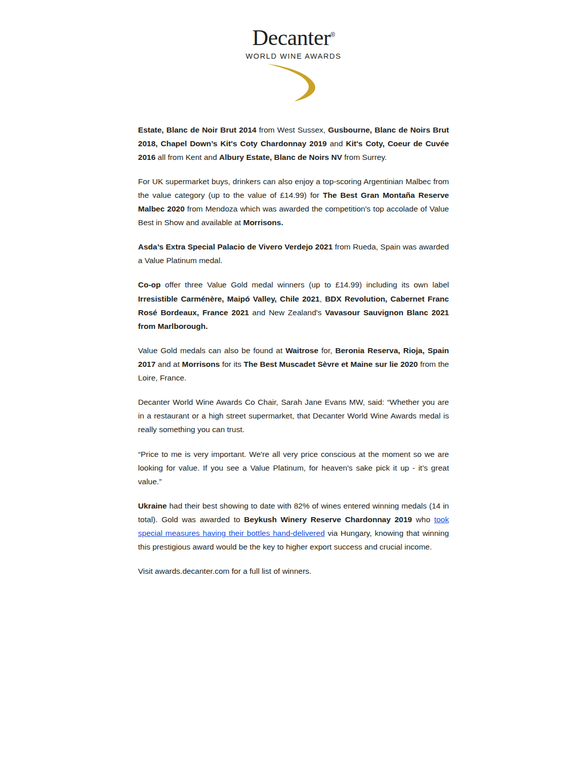Decanter®
WORLD WINE AWARDS
Estate, Blanc de Noir Brut 2014 from West Sussex, Gusbourne, Blanc de Noirs Brut 2018, Chapel Down’s Kit's Coty Chardonnay 2019 and Kit's Coty, Coeur de Cuvée 2016 all from Kent and Albury Estate, Blanc de Noirs NV from Surrey.
For UK supermarket buys, drinkers can also enjoy a top-scoring Argentinian Malbec from the value category (up to the value of £14.99) for The Best Gran Montaña Reserve Malbec 2020 from Mendoza which was awarded the competition's top accolade of Value Best in Show and available at Morrisons.
Asda’s Extra Special Palacio de Vivero Verdejo 2021 from Rueda, Spain was awarded a Value Platinum medal.
Co-op offer three Value Gold medal winners (up to £14.99) including its own label Irresistible Carménère, Maipó Valley, Chile 2021, BDX Revolution, Cabernet Franc Rosé Bordeaux, France 2021 and New Zealand's Vavasour Sauvignon Blanc 2021 from Marlborough.
Value Gold medals can also be found at Waitrose for, Beronia Reserva, Rioja, Spain 2017 and at Morrisons for its The Best Muscadet Sèvre et Maine sur lie 2020 from the Loire, France.
Decanter World Wine Awards Co Chair, Sarah Jane Evans MW, said: “Whether you are in a restaurant or a high street supermarket, that Decanter World Wine Awards medal is really something you can trust.
“Price to me is very important. We're all very price conscious at the moment so we are looking for value. If you see a Value Platinum, for heaven's sake pick it up - it’s great value.”
Ukraine had their best showing to date with 82% of wines entered winning medals (14 in total). Gold was awarded to Beykush Winery Reserve Chardonnay 2019 who took special measures having their bottles hand-delivered via Hungary, knowing that winning this prestigious award would be the key to higher export success and crucial income.
Visit awards.decanter.com for a full list of winners.